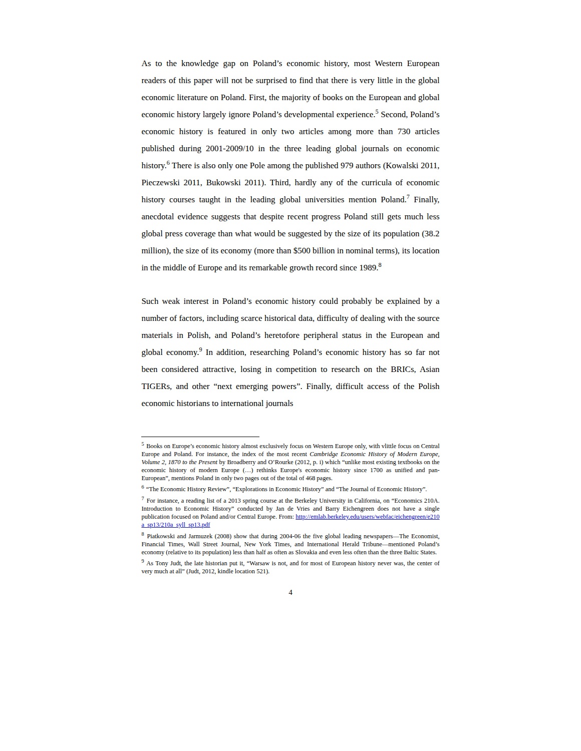As to the knowledge gap on Poland’s economic history, most Western European readers of this paper will not be surprised to find that there is very little in the global economic literature on Poland. First, the majority of books on the European and global economic history largely ignore Poland’s developmental experience.5 Second, Poland’s economic history is featured in only two articles among more than 730 articles published during 2001-2009/10 in the three leading global journals on economic history.6 There is also only one Pole among the published 979 authors (Kowalski 2011, Pieczewski 2011, Bukowski 2011). Third, hardly any of the curricula of economic history courses taught in the leading global universities mention Poland.7 Finally, anecdotal evidence suggests that despite recent progress Poland still gets much less global press coverage than what would be suggested by the size of its population (38.2 million), the size of its economy (more than $500 billion in nominal terms), its location in the middle of Europe and its remarkable growth record since 1989.8
Such weak interest in Poland’s economic history could probably be explained by a number of factors, including scarce historical data, difficulty of dealing with the source materials in Polish, and Poland’s heretofore peripheral status in the European and global economy.9 In addition, researching Poland’s economic history has so far not been considered attractive, losing in competition to research on the BRICs, Asian TIGERs, and other “next emerging powers”. Finally, difficult access of the Polish economic historians to international journals
5 Books on Europe’s economic history almost exclusively focus on Western Europe only, with vlittle focus on Central Europe and Poland. For instance, the index of the most recent Cambridge Economic History of Modern Europe, Volume 2, 1870 to the Present by Broadberry and O’Rourke (2012, p. i) which “unlike most existing textbooks on the economic history of modern Europe (…) rethinks Europe's economic history since 1700 as unified and pan-European”, mentions Poland in only two pages out of the total of 468 pages.
6 “The Economic History Review”, “Explorations in Economic History” and “The Journal of Economic History”.
7 For instance, a reading list of a 2013 spring course at the Berkeley University in California, on “Economics 210A. Introduction to Economic History” conducted by Jan de Vries and Barry Eichengreen does not have a single publication focused on Poland and/or Central Europe. From: http://emlab.berkeley.edu/users/webfac/eichengreen/e210a_sp13/210a_syll_sp13.pdf
8 Piatkowski and Jarmuzek (2008) show that during 2004-06 the five global leading newspapers—The Economist, Financial Times, Wall Street Journal, New York Times, and International Herald Tribune—mentioned Poland’s economy (relative to its population) less than half as often as Slovakia and even less often than the three Baltic States.
9 As Tony Judt, the late historian put it, “Warsaw is not, and for most of European history never was, the center of very much at all” (Judt, 2012, kindle location 521).
4